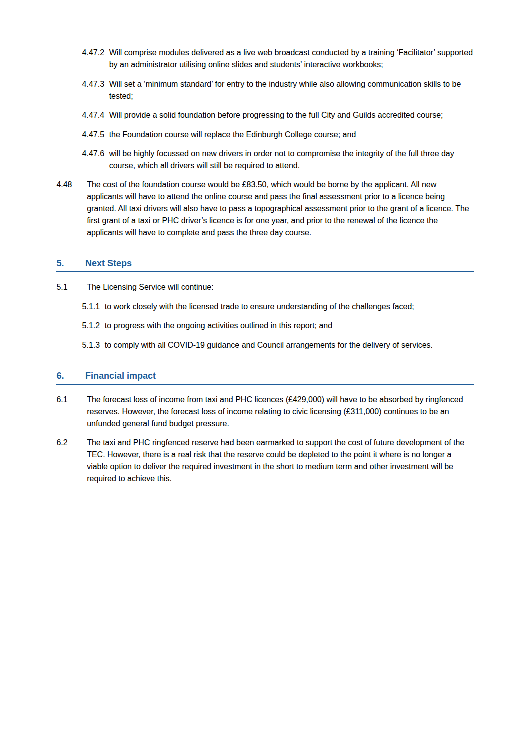4.47.2 Will comprise modules delivered as a live web broadcast conducted by a training ‘Facilitator’ supported by an administrator utilising online slides and students’ interactive workbooks;
4.47.3 Will set a ‘minimum standard’ for entry to the industry while also allowing communication skills to be tested;
4.47.4 Will provide a solid foundation before progressing to the full City and Guilds accredited course;
4.47.5 the Foundation course will replace the Edinburgh College course; and
4.47.6 will be highly focussed on new drivers in order not to compromise the integrity of the full three day course, which all drivers will still be required to attend.
4.48 The cost of the foundation course would be £83.50, which would be borne by the applicant. All new applicants will have to attend the online course and pass the final assessment prior to a licence being granted. All taxi drivers will also have to pass a topographical assessment prior to the grant of a licence. The first grant of a taxi or PHC driver’s licence is for one year, and prior to the renewal of the licence the applicants will have to complete and pass the three day course.
5. Next Steps
5.1 The Licensing Service will continue:
5.1.1 to work closely with the licensed trade to ensure understanding of the challenges faced;
5.1.2 to progress with the ongoing activities outlined in this report; and
5.1.3 to comply with all COVID-19 guidance and Council arrangements for the delivery of services.
6. Financial impact
6.1 The forecast loss of income from taxi and PHC licences (£429,000) will have to be absorbed by ringfenced reserves. However, the forecast loss of income relating to civic licensing (£311,000) continues to be an unfunded general fund budget pressure.
6.2 The taxi and PHC ringfenced reserve had been earmarked to support the cost of future development of the TEC. However, there is a real risk that the reserve could be depleted to the point it where is no longer a viable option to deliver the required investment in the short to medium term and other investment will be required to achieve this.